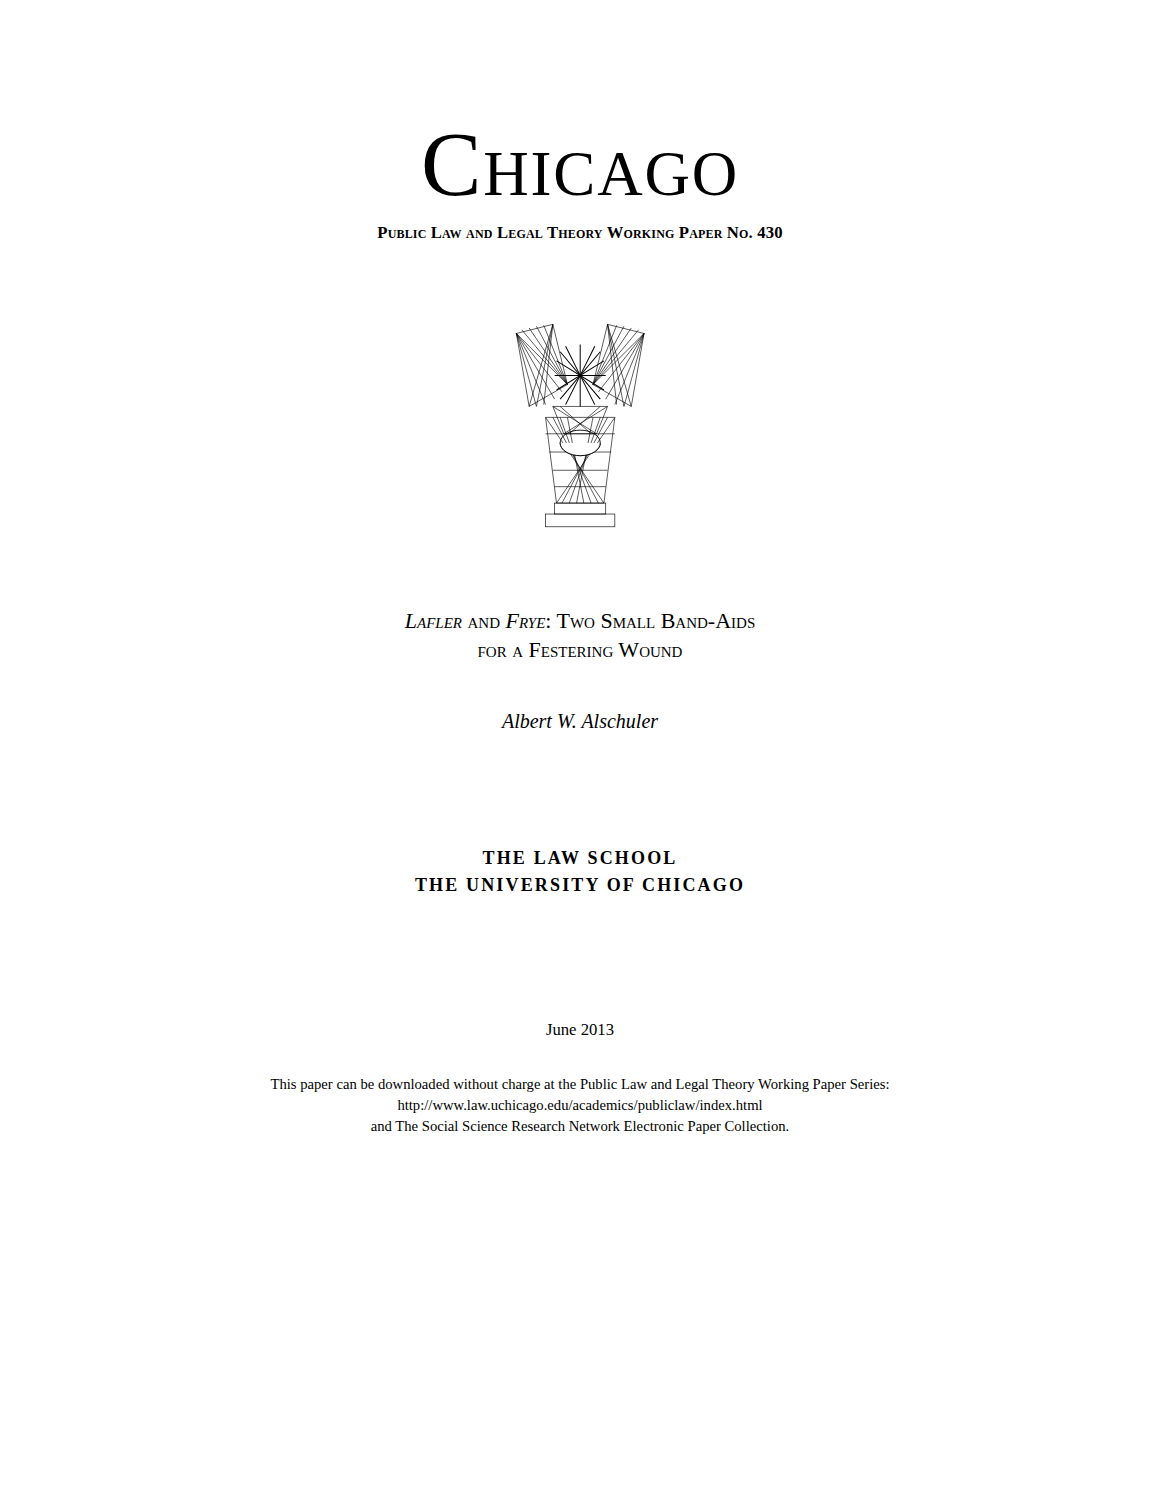Chicago
Public Law and Legal Theory Working Paper No. 430
Lafler and Frye: Two Small Band-Aids
for a Festering Wound
Albert W. Alschuler
THE LAW SCHOOL
THE UNIVERSITY OF CHICAGO
June 2013
This paper can be downloaded without charge at the Public Law and Legal Theory Working Paper Series:
http://www.law.uchicago.edu/academics/publiclaw/index.html
and The Social Science Research Network Electronic Paper Collection.